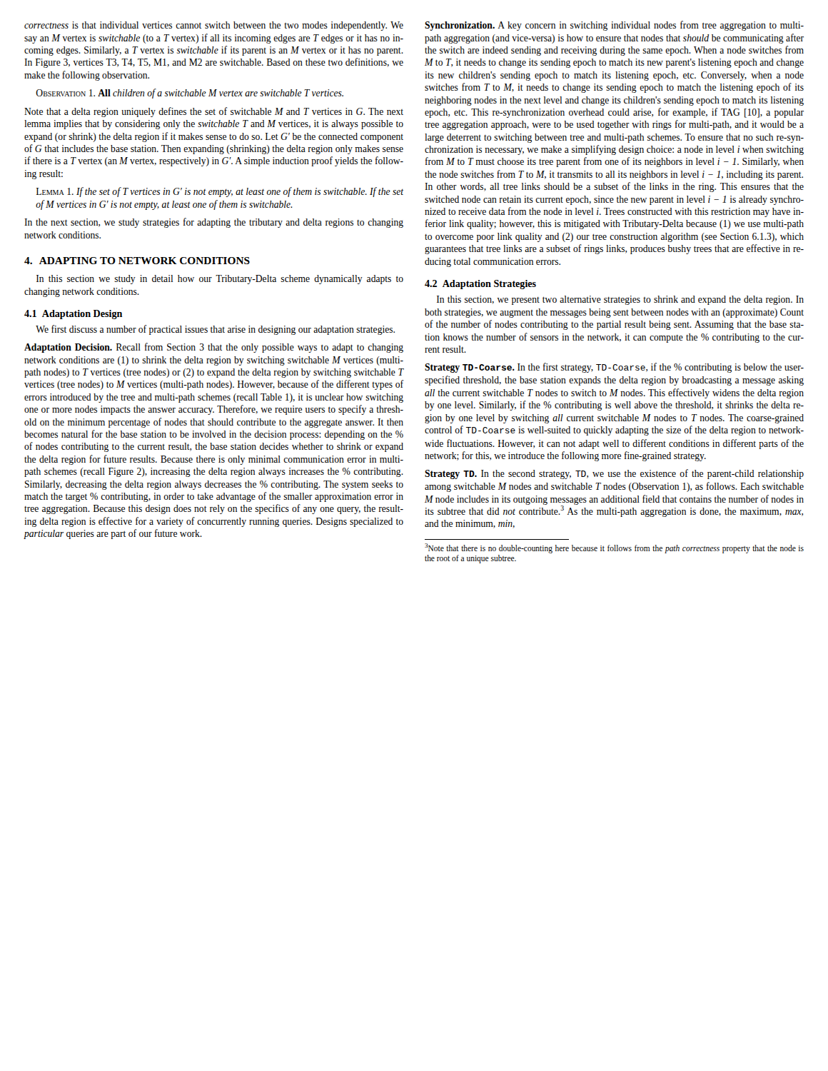correctness is that individual vertices cannot switch between the two modes independently. We say an M vertex is switchable (to a T vertex) if all its incoming edges are T edges or it has no incoming edges. Similarly, a T vertex is switchable if its parent is an M vertex or it has no parent. In Figure 3, vertices T3, T4, T5, M1, and M2 are switchable. Based on these two definitions, we make the following observation.
Observation 1. All children of a switchable M vertex are switchable T vertices.
Note that a delta region uniquely defines the set of switchable M and T vertices in G. The next lemma implies that by considering only the switchable T and M vertices, it is always possible to expand (or shrink) the delta region if it makes sense to do so. Let G′ be the connected component of G that includes the base station. Then expanding (shrinking) the delta region only makes sense if there is a T vertex (an M vertex, respectively) in G′. A simple induction proof yields the following result:
Lemma 1. If the set of T vertices in G′ is not empty, at least one of them is switchable. If the set of M vertices in G′ is not empty, at least one of them is switchable.
In the next section, we study strategies for adapting the tributary and delta regions to changing network conditions.
4. ADAPTING TO NETWORK CONDITIONS
In this section we study in detail how our Tributary-Delta scheme dynamically adapts to changing network conditions.
4.1 Adaptation Design
We first discuss a number of practical issues that arise in designing our adaptation strategies.
Adaptation Decision. Recall from Section 3 that the only possible ways to adapt to changing network conditions are (1) to shrink the delta region by switching switchable M vertices (multi-path nodes) to T vertices (tree nodes) or (2) to expand the delta region by switching switchable T vertices (tree nodes) to M vertices (multi-path nodes). However, because of the different types of errors introduced by the tree and multi-path schemes (recall Table 1), it is unclear how switching one or more nodes impacts the answer accuracy. Therefore, we require users to specify a threshold on the minimum percentage of nodes that should contribute to the aggregate answer. It then becomes natural for the base station to be involved in the decision process: depending on the % of nodes contributing to the current result, the base station decides whether to shrink or expand the delta region for future results. Because there is only minimal communication error in multi-path schemes (recall Figure 2), increasing the delta region always increases the % contributing. Similarly, decreasing the delta region always decreases the % contributing. The system seeks to match the target % contributing, in order to take advantage of the smaller approximation error in tree aggregation. Because this design does not rely on the specifics of any one query, the resulting delta region is effective for a variety of concurrently running queries. Designs specialized to particular queries are part of our future work.
Synchronization. A key concern in switching individual nodes from tree aggregation to multi-path aggregation (and vice-versa) is how to ensure that nodes that should be communicating after the switch are indeed sending and receiving during the same epoch. When a node switches from M to T, it needs to change its sending epoch to match its new parent's listening epoch and change its new children's sending epoch to match its listening epoch, etc. Conversely, when a node switches from T to M, it needs to change its sending epoch to match the listening epoch of its neighboring nodes in the next level and change its children's sending epoch to match its listening epoch, etc. This re-synchronization overhead could arise, for example, if TAG [10], a popular tree aggregation approach, were to be used together with rings for multi-path, and it would be a large deterrent to switching between tree and multi-path schemes. To ensure that no such re-synchronization is necessary, we make a simplifying design choice: a node in level i when switching from M to T must choose its tree parent from one of its neighbors in level i − 1. Similarly, when the node switches from T to M, it transmits to all its neighbors in level i − 1, including its parent. In other words, all tree links should be a subset of the links in the ring. This ensures that the switched node can retain its current epoch, since the new parent in level i − 1 is already synchronized to receive data from the node in level i. Trees constructed with this restriction may have inferior link quality; however, this is mitigated with Tributary-Delta because (1) we use multi-path to overcome poor link quality and (2) our tree construction algorithm (see Section 6.1.3), which guarantees that tree links are a subset of rings links, produces bushy trees that are effective in reducing total communication errors.
4.2 Adaptation Strategies
In this section, we present two alternative strategies to shrink and expand the delta region. In both strategies, we augment the messages being sent between nodes with an (approximate) Count of the number of nodes contributing to the partial result being sent. Assuming that the base station knows the number of sensors in the network, it can compute the % contributing to the current result.
Strategy TD-Coarse. In the first strategy, TD-Coarse, if the % contributing is below the user-specified threshold, the base station expands the delta region by broadcasting a message asking all the current switchable T nodes to switch to M nodes. This effectively widens the delta region by one level. Similarly, if the % contributing is well above the threshold, it shrinks the delta region by one level by switching all current switchable M nodes to T nodes. The coarse-grained control of TD-Coarse is well-suited to quickly adapting the size of the delta region to network-wide fluctuations. However, it can not adapt well to different conditions in different parts of the network; for this, we introduce the following more fine-grained strategy.
Strategy TD. In the second strategy, TD, we use the existence of the parent-child relationship among switchable M nodes and switchable T nodes (Observation 1), as follows. Each switchable M node includes in its outgoing messages an additional field that contains the number of nodes in its subtree that did not contribute.3 As the multi-path aggregation is done, the maximum, max, and the minimum, min,
3Note that there is no double-counting here because it follows from the path correctness property that the node is the root of a unique subtree.